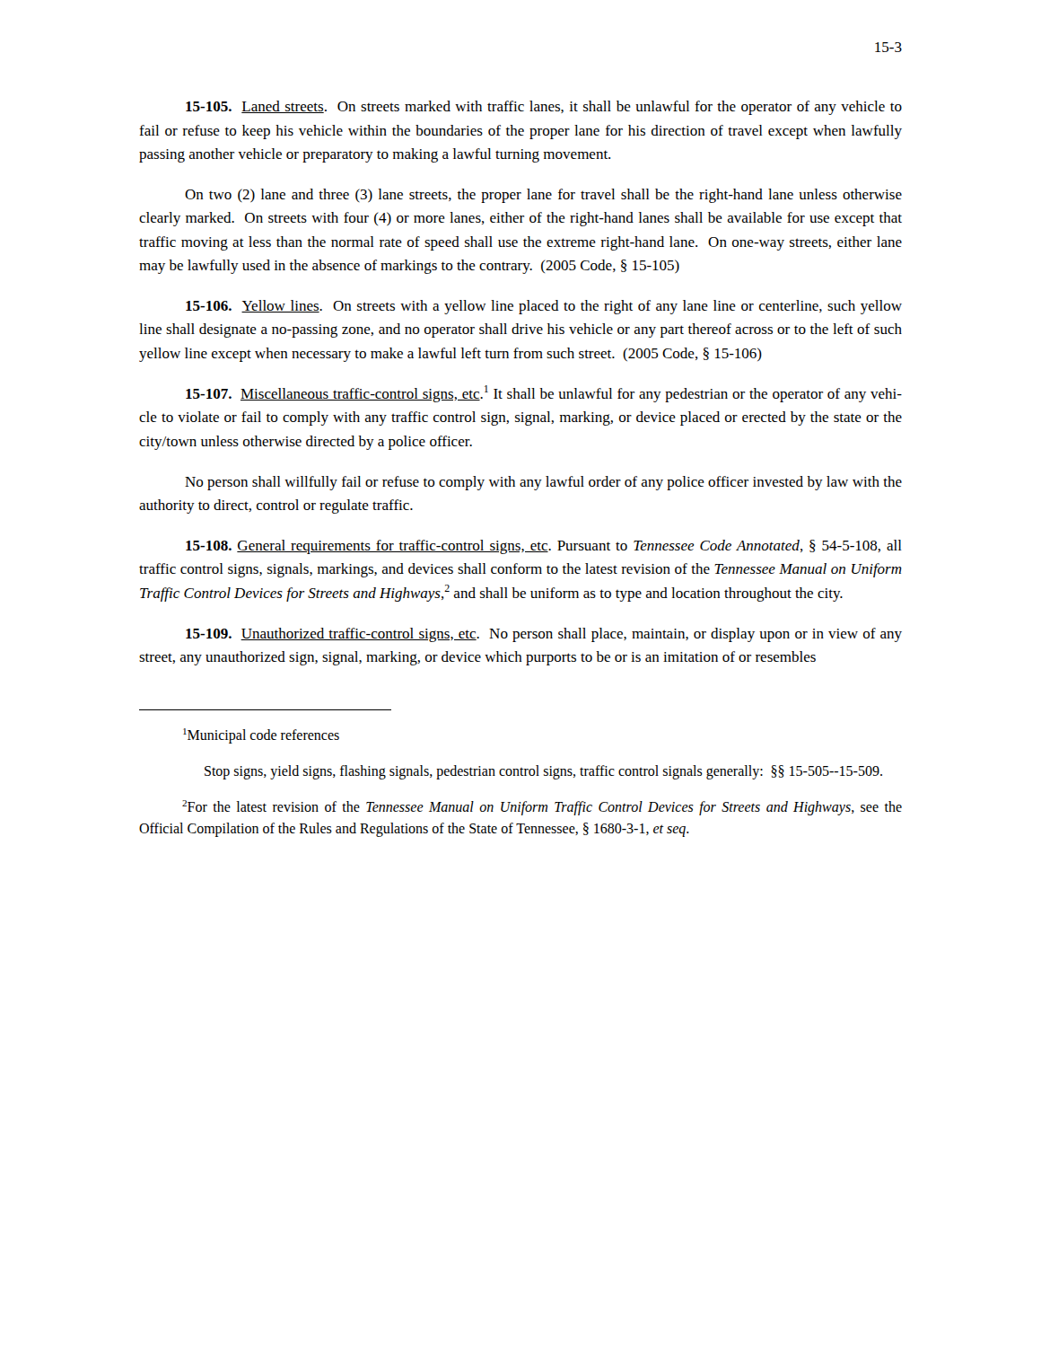15-3
15-105. Laned streets. On streets marked with traffic lanes, it shall be unlawful for the operator of any vehicle to fail or refuse to keep his vehicle within the boundaries of the proper lane for his direction of travel except when lawfully passing another vehicle or preparatory to making a lawful turning movement.
On two (2) lane and three (3) lane streets, the proper lane for travel shall be the right-hand lane unless otherwise clearly marked. On streets with four (4) or more lanes, either of the right-hand lanes shall be available for use except that traffic moving at less than the normal rate of speed shall use the extreme right-hand lane. On one-way streets, either lane may be lawfully used in the absence of markings to the contrary. (2005 Code, § 15-105)
15-106. Yellow lines. On streets with a yellow line placed to the right of any lane line or centerline, such yellow line shall designate a no-passing zone, and no operator shall drive his vehicle or any part thereof across or to the left of such yellow line except when necessary to make a lawful left turn from such street. (2005 Code, § 15-106)
15-107. Miscellaneous traffic-control signs, etc.1 It shall be unlawful for any pedestrian or the operator of any vehicle to violate or fail to comply with any traffic control sign, signal, marking, or device placed or erected by the state or the city/town unless otherwise directed by a police officer.
No person shall willfully fail or refuse to comply with any lawful order of any police officer invested by law with the authority to direct, control or regulate traffic.
15-108. General requirements for traffic-control signs, etc. Pursuant to Tennessee Code Annotated, § 54-5-108, all traffic control signs, signals, markings, and devices shall conform to the latest revision of the Tennessee Manual on Uniform Traffic Control Devices for Streets and Highways,2 and shall be uniform as to type and location throughout the city.
15-109. Unauthorized traffic-control signs, etc. No person shall place, maintain, or display upon or in view of any street, any unauthorized sign, signal, marking, or device which purports to be or is an imitation of or resembles
1Municipal code references
Stop signs, yield signs, flashing signals, pedestrian control signs, traffic control signals generally: §§ 15-505--15-509.
2For the latest revision of the Tennessee Manual on Uniform Traffic Control Devices for Streets and Highways, see the Official Compilation of the Rules and Regulations of the State of Tennessee, § 1680-3-1, et seq.